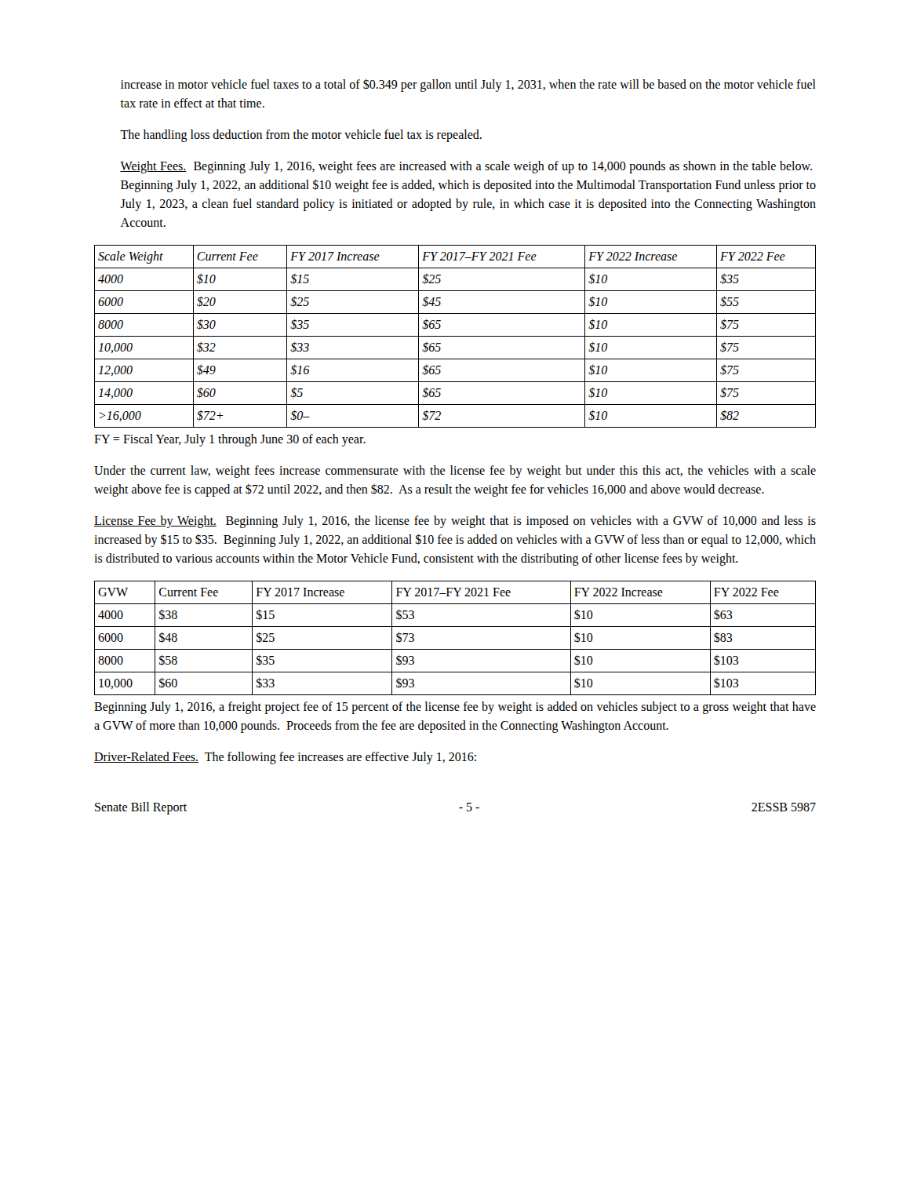increase in motor vehicle fuel taxes to a total of $0.349 per gallon until July 1, 2031, when the rate will be based on the motor vehicle fuel tax rate in effect at that time.
The handling loss deduction from the motor vehicle fuel tax is repealed.
Weight Fees. Beginning July 1, 2016, weight fees are increased with a scale weigh of up to 14,000 pounds as shown in the table below. Beginning July 1, 2022, an additional $10 weight fee is added, which is deposited into the Multimodal Transportation Fund unless prior to July 1, 2023, a clean fuel standard policy is initiated or adopted by rule, in which case it is deposited into the Connecting Washington Account.
| Scale Weight | Current Fee | FY 2017 Increase | FY 2017–FY 2021 Fee | FY 2022 Increase | FY 2022 Fee |
| --- | --- | --- | --- | --- | --- |
| 4000 | $10 | $15 | $25 | $10 | $35 |
| 6000 | $20 | $25 | $45 | $10 | $55 |
| 8000 | $30 | $35 | $65 | $10 | $75 |
| 10,000 | $32 | $33 | $65 | $10 | $75 |
| 12,000 | $49 | $16 | $65 | $10 | $75 |
| 14,000 | $60 | $5 | $65 | $10 | $75 |
| >16,000 | $72+ | $0– | $72 | $10 | $82 |
FY = Fiscal Year, July 1 through June 30 of each year.
Under the current law, weight fees increase commensurate with the license fee by weight but under this this act, the vehicles with a scale weight above fee is capped at $72 until 2022, and then $82. As a result the weight fee for vehicles 16,000 and above would decrease.
License Fee by Weight. Beginning July 1, 2016, the license fee by weight that is imposed on vehicles with a GVW of 10,000 and less is increased by $15 to $35. Beginning July 1, 2022, an additional $10 fee is added on vehicles with a GVW of less than or equal to 12,000, which is distributed to various accounts within the Motor Vehicle Fund, consistent with the distributing of other license fees by weight.
| GVW | Current Fee | FY 2017 Increase | FY 2017–FY 2021 Fee | FY 2022 Increase | FY 2022 Fee |
| --- | --- | --- | --- | --- | --- |
| 4000 | $38 | $15 | $53 | $10 | $63 |
| 6000 | $48 | $25 | $73 | $10 | $83 |
| 8000 | $58 | $35 | $93 | $10 | $103 |
| 10,000 | $60 | $33 | $93 | $10 | $103 |
Beginning July 1, 2016, a freight project fee of 15 percent of the license fee by weight is added on vehicles subject to a gross weight that have a GVW of more than 10,000 pounds. Proceeds from the fee are deposited in the Connecting Washington Account.
Driver-Related Fees. The following fee increases are effective July 1, 2016:
Senate Bill Report - 5 - 2ESSB 5987